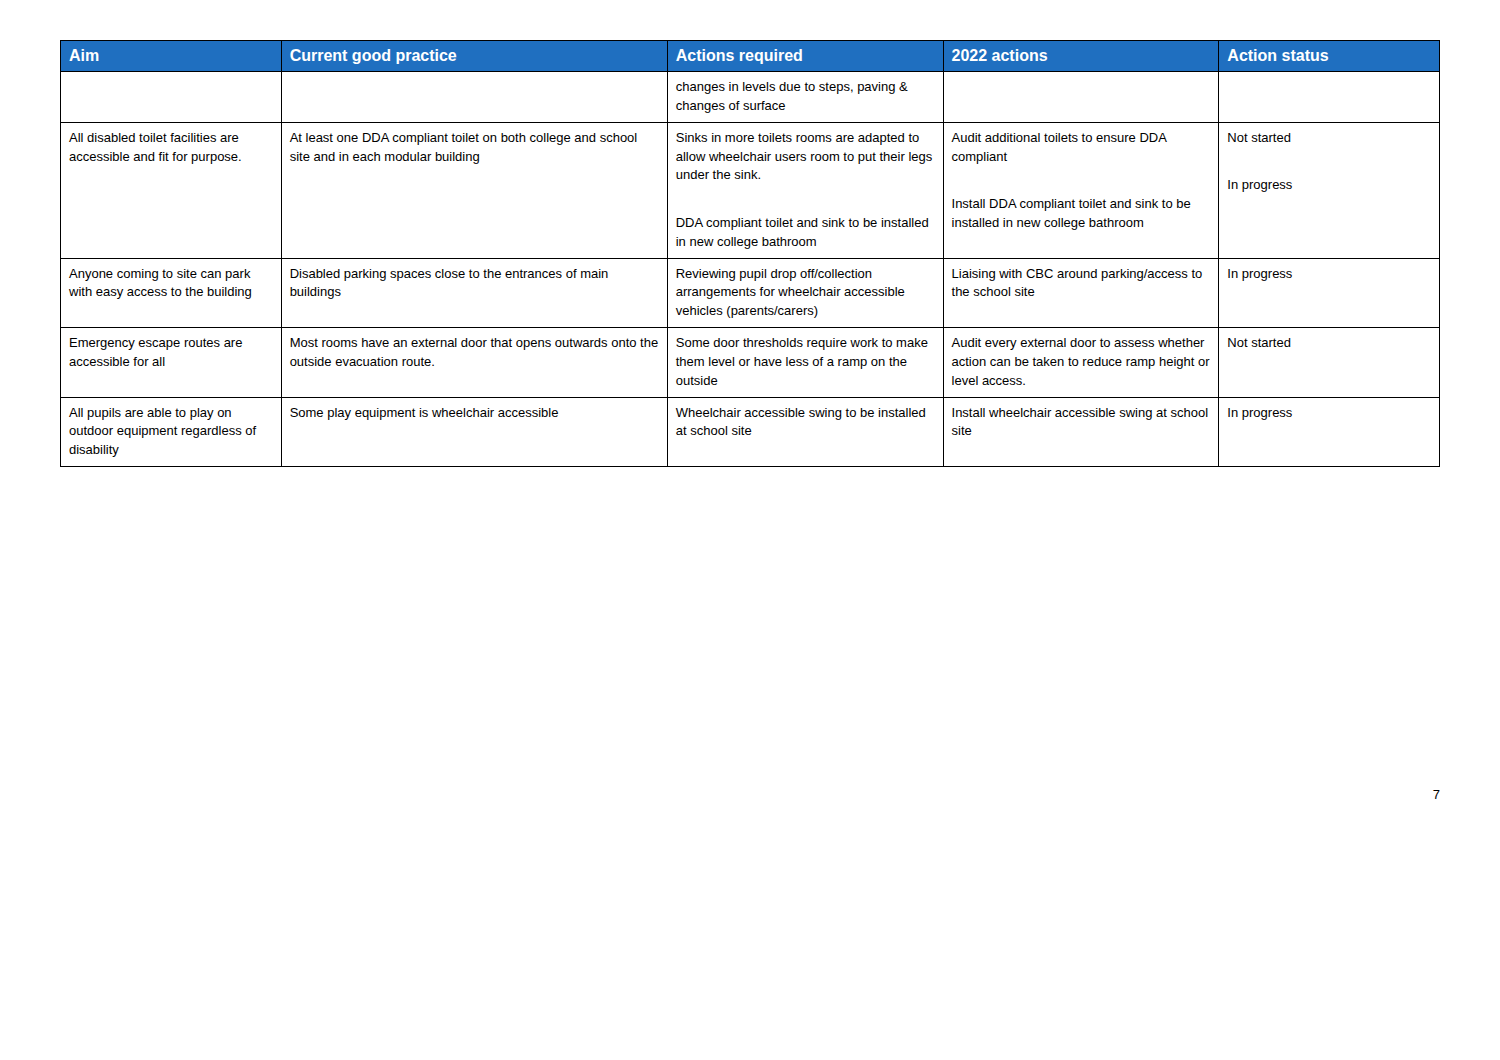| Aim | Current good practice | Actions required | 2022 actions | Action status |
| --- | --- | --- | --- | --- |
| | | changes in levels due to steps, paving & changes of surface | | |
| All disabled toilet facilities are accessible and fit for purpose. | At least one DDA compliant toilet on both college and school site and in each modular building | Sinks in more toilets rooms are adapted to allow wheelchair users room to put their legs under the sink. DDA compliant toilet and sink to be installed in new college bathroom | Audit additional toilets to ensure DDA compliant Install DDA compliant toilet and sink to be installed in new college bathroom | Not started In progress |
| Anyone coming to site can park with easy access to the building | Disabled parking spaces close to the entrances of main buildings | Reviewing pupil drop off/collection arrangements for wheelchair accessible vehicles (parents/carers) | Liaising with CBC around parking/access to the school site | In progress |
| Emergency escape routes are accessible for all | Most rooms have an external door that opens outwards onto the outside evacuation route. | Some door thresholds require work to make them level or have less of a ramp on the outside | Audit every external door to assess whether action can be taken to reduce ramp height or level access. | Not started |
| All pupils are able to play on outdoor equipment regardless of disability | Some play equipment is wheelchair accessible | Wheelchair accessible swing to be installed at school site | Install wheelchair accessible swing at school site | In progress |
7